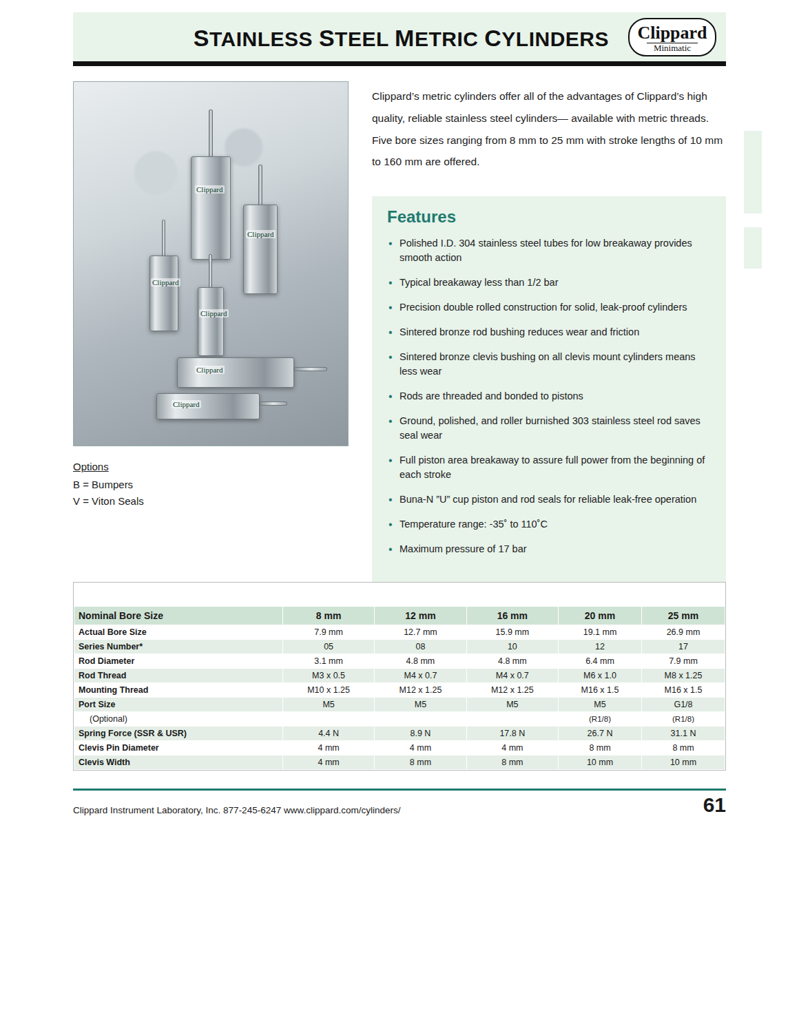STAINLESS STEEL METRIC CYLINDERS
Clippard
Minimatic
Clippard
Clippard
Clippard
Clippard
Clippard
Clippard
Options
B = Bumpers
V = Viton Seals
Clippard’s metric cylinders offer all of the advantages of Clippard’s high quality, reliable stainless steel cylinders— available with metric threads. Five bore sizes ranging from 8 mm to 25 mm with stroke lengths of 10 mm to 160 mm are offered.
Features
Polished I.D. 304 stainless steel tubes for low breakaway provides smooth action
Typical breakaway less than 1/2 bar
Precision double rolled construction for solid, leak-proof cylinders
Sintered bronze rod bushing reduces wear and friction
Sintered bronze clevis bushing on all clevis mount cylinders means less wear
Rods are threaded and bonded to pistons
Ground, polished, and roller burnished 303 stainless steel rod saves seal wear
Full piston area breakaway to assure full power from the beginning of each stroke
Buna-N ”U” cup piston and rod seals for reliable leak-free operation
Temperature range: -35˚ to 110˚C
Maximum pressure of 17 bar
| Nominal Bore Size | 8 mm | 12 mm | 16 mm | 20 mm | 25 mm |
| --- | --- | --- | --- | --- | --- |
| Actual Bore Size | 7.9 mm | 12.7 mm | 15.9 mm | 19.1 mm | 26.9 mm |
| Series Number* | 05 | 08 | 10 | 12 | 17 |
| Rod Diameter | 3.1 mm | 4.8 mm | 4.8 mm | 6.4 mm | 7.9 mm |
| Rod Thread | M3 x 0.5 | M4 x 0.7 | M4 x 0.7 | M6 x 1.0 | M8 x 1.25 |
| Mounting Thread | M10 x 1.25 | M12 x 1.25 | M12 x 1.25 | M16 x 1.5 | M16 x 1.5 |
| Port Size | M5 | M5 | M5 | M5 | G1/8 |
| (Optional) | | | | (R1/8) | (R1/8) |
| Spring Force (SSR & USR) | 4.4 N | 8.9 N | 17.8 N | 26.7 N | 31.1 N |
| Clevis Pin Diameter | 4 mm | 4 mm | 4 mm | 8 mm | 8 mm |
| Clevis Width | 4 mm | 8 mm | 8 mm | 10 mm | 10 mm |
Clippard Instrument Laboratory, Inc. 877-245-6247 www.clippard.com/cylinders/
61